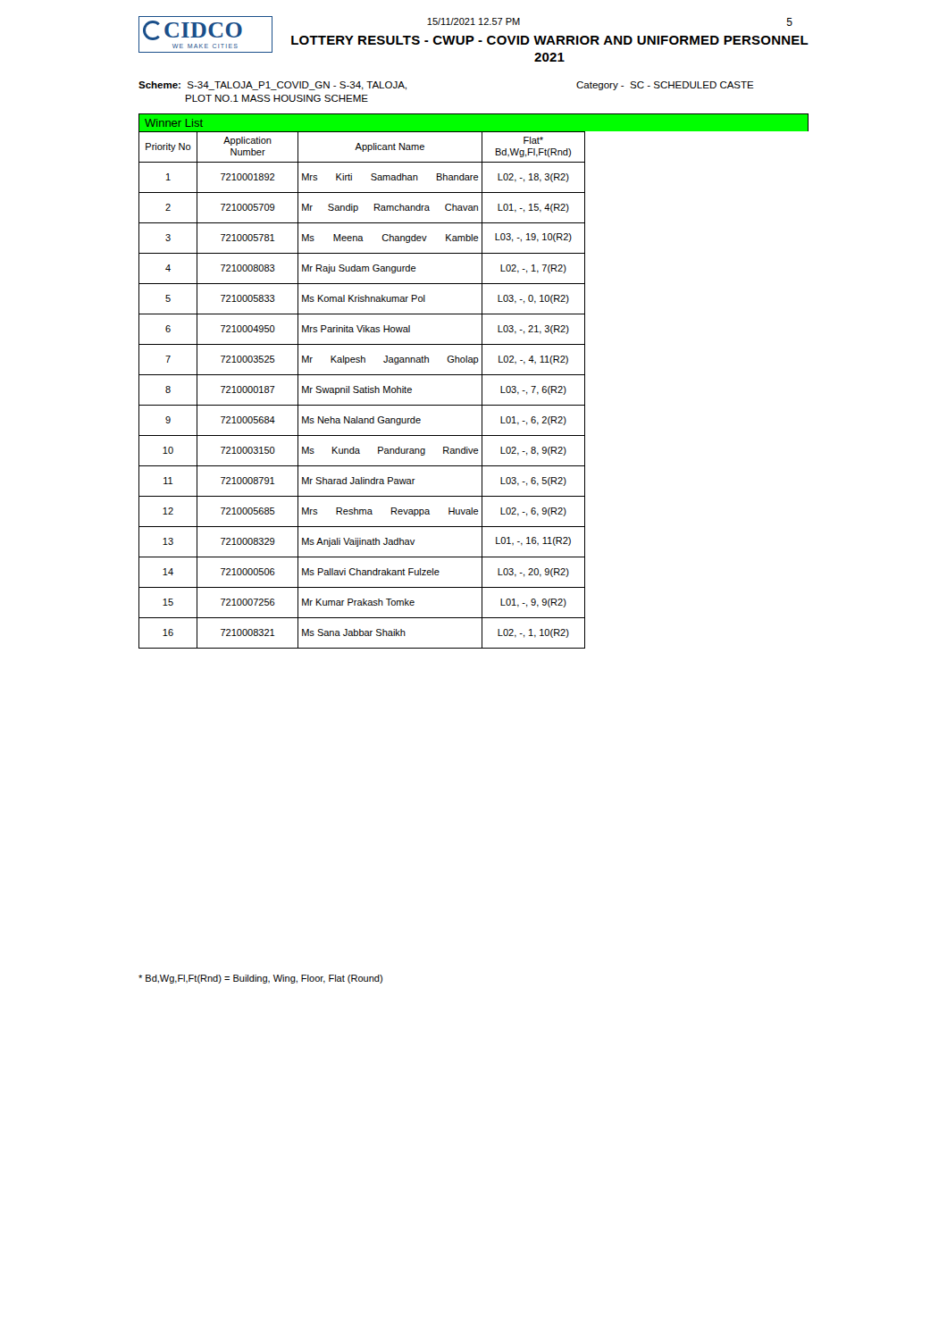15/11/2021 12.57 PM5
CIDCO
WE MAKE CITIES
LOTTERY RESULTS - CWUP - COVID WARRIOR AND UNIFORMED PERSONNEL 2021
Scheme: S-34_TALOJA_P1_COVID_GN - S-34, TALOJA,
PLOT NO.1 MASS HOUSING SCHEME
Category - SC - SCHEDULED CASTE
Winner List
| Priority No | Application Number | Applicant Name | Flat* Bd,Wg,Fl,Ft(Rnd) |
| --- | --- | --- | --- |
| 1 | 7210001892 | Mrs Kirti Samadhan Bhandare | L02, -, 18, 3(R2) |
| 2 | 7210005709 | Mr Sandip Ramchandra Chavan | L01, -, 15, 4(R2) |
| 3 | 7210005781 | Ms Meena Changdev Kamble | L03, -, 19, 10(R2) |
| 4 | 7210008083 | Mr Raju Sudam Gangurde | L02, -, 1, 7(R2) |
| 5 | 7210005833 | Ms Komal Krishnakumar Pol | L03, -, 0, 10(R2) |
| 6 | 7210004950 | Mrs Parinita Vikas Howal | L03, -, 21, 3(R2) |
| 7 | 7210003525 | Mr Kalpesh Jagannath Gholap | L02, -, 4, 11(R2) |
| 8 | 7210000187 | Mr Swapnil Satish Mohite | L03, -, 7, 6(R2) |
| 9 | 7210005684 | Ms Neha Naland Gangurde | L01, -, 6, 2(R2) |
| 10 | 7210003150 | Ms Kunda Pandurang Randive | L02, -, 8, 9(R2) |
| 11 | 7210008791 | Mr Sharad Jalindra Pawar | L03, -, 6, 5(R2) |
| 12 | 7210005685 | Mrs Reshma Revappa Huvale | L02, -, 6, 9(R2) |
| 13 | 7210008329 | Ms Anjali Vaijinath Jadhav | L01, -, 16, 11(R2) |
| 14 | 7210000506 | Ms Pallavi Chandrakant Fulzele | L03, -, 20, 9(R2) |
| 15 | 7210007256 | Mr Kumar Prakash Tomke | L01, -, 9, 9(R2) |
| 16 | 7210008321 | Ms Sana Jabbar Shaikh | L02, -, 1, 10(R2) |
* Bd,Wg,Fl,Ft(Rnd) = Building, Wing, Floor, Flat (Round)